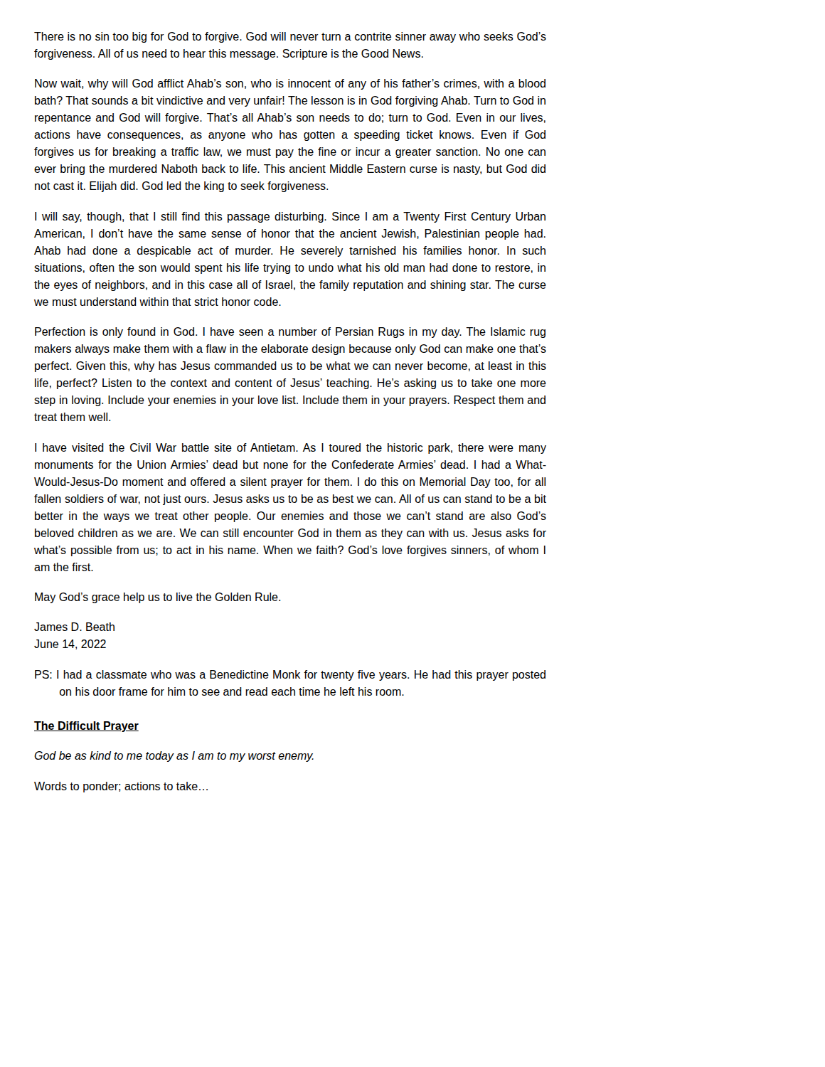There is no sin too big for God to forgive. God will never turn a contrite sinner away who seeks God’s forgiveness. All of us need to hear this message. Scripture is the Good News.
Now wait, why will God afflict Ahab’s son, who is innocent of any of his father’s crimes, with a blood bath? That sounds a bit vindictive and very unfair! The lesson is in God forgiving Ahab. Turn to God in repentance and God will forgive. That’s all Ahab’s son needs to do; turn to God. Even in our lives, actions have consequences, as anyone who has gotten a speeding ticket knows. Even if God forgives us for breaking a traffic law, we must pay the fine or incur a greater sanction. No one can ever bring the murdered Naboth back to life. This ancient Middle Eastern curse is nasty, but God did not cast it. Elijah did. God led the king to seek forgiveness.
I will say, though, that I still find this passage disturbing. Since I am a Twenty First Century Urban American, I don’t have the same sense of honor that the ancient Jewish, Palestinian people had. Ahab had done a despicable act of murder. He severely tarnished his families honor. In such situations, often the son would spent his life trying to undo what his old man had done to restore, in the eyes of neighbors, and in this case all of Israel, the family reputation and shining star. The curse we must understand within that strict honor code.
Perfection is only found in God. I have seen a number of Persian Rugs in my day. The Islamic rug makers always make them with a flaw in the elaborate design because only God can make one that’s perfect. Given this, why has Jesus commanded us to be what we can never become, at least in this life, perfect? Listen to the context and content of Jesus’ teaching. He’s asking us to take one more step in loving. Include your enemies in your love list. Include them in your prayers. Respect them and treat them well.
I have visited the Civil War battle site of Antietam. As I toured the historic park, there were many monuments for the Union Armies’ dead but none for the Confederate Armies’ dead. I had a What-Would-Jesus-Do moment and offered a silent prayer for them. I do this on Memorial Day too, for all fallen soldiers of war, not just ours. Jesus asks us to be as best we can. All of us can stand to be a bit better in the ways we treat other people. Our enemies and those we can’t stand are also God’s beloved children as we are. We can still encounter God in them as they can with us. Jesus asks for what’s possible from us; to act in his name. When we faith? God’s love forgives sinners, of whom I am the first.
May God’s grace help us to live the Golden Rule.
James D. Beath
June 14, 2022
PS: I had a classmate who was a Benedictine Monk for twenty five years. He had this prayer posted on his door frame for him to see and read each time he left his room.
The Difficult Prayer
God be as kind to me today as I am to my worst enemy.
Words to ponder; actions to take…